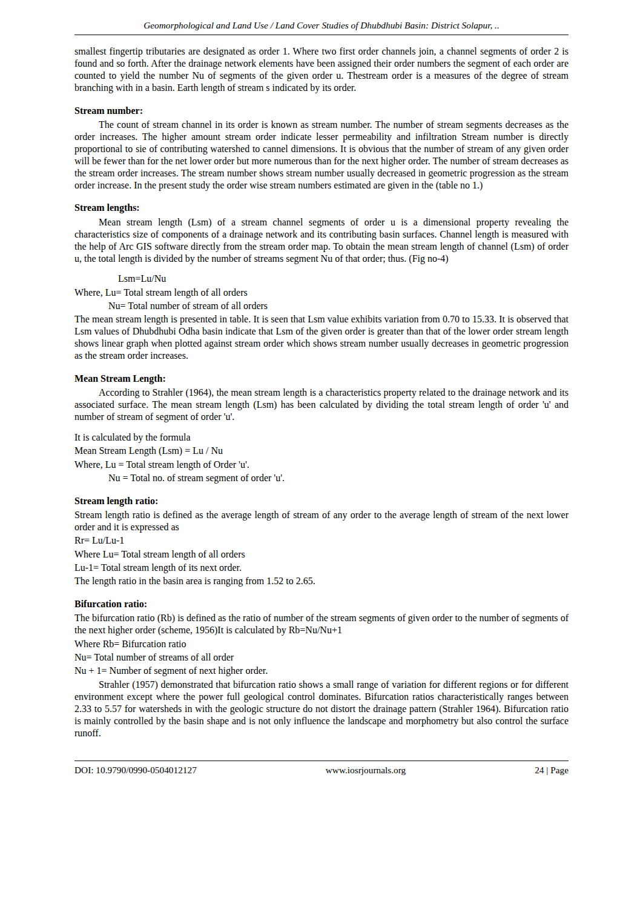Geomorphological and Land Use / Land Cover Studies of Dhubdhubi Basin: District Solapur, ..
smallest fingertip tributaries are designated as order 1. Where two first order channels join, a channel segments of order 2 is found and so forth. After the drainage network elements have been assigned their order numbers the segment of each order are counted to yield the number Nu of segments of the given order u. Thestream order is a measures of the degree of stream branching with in a basin. Earth length of stream s indicated by its order.
Stream number:
The count of stream channel in its order is known as stream number. The number of stream segments decreases as the order increases. The higher amount stream order indicate lesser permeability and infiltration Stream number is directly proportional to sie of contributing watershed to cannel dimensions. It is obvious that the number of stream of any given order will be fewer than for the net lower order but more numerous than for the next higher order. The number of stream decreases as the stream order increases. The stream number shows stream number usually decreased in geometric progression as the stream order increase. In the present study the order wise stream numbers estimated are given in the (table no 1.)
Stream lengths:
Mean stream length (Lsm) of a stream channel segments of order u is a dimensional property revealing the characteristics size of components of a drainage network and its contributing basin surfaces. Channel length is measured with the help of Arc GIS software directly from the stream order map. To obtain the mean stream length of channel (Lsm) of order u, the total length is divided by the number of streams segment Nu of that order; thus. (Fig no-4)
Lsm=Lu/Nu
Where, Lu= Total stream length of all orders
Nu= Total number of stream of all orders
The mean stream length is presented in table. It is seen that Lsm value exhibits variation from 0.70 to 15.33. It is observed that Lsm values of Dhubdhubi Odha basin indicate that Lsm of the given order is greater than that of the lower order stream length shows linear graph when plotted against stream order which shows stream number usually decreases in geometric progression as the stream order increases.
Mean Stream Length:
According to Strahler (1964), the mean stream length is a characteristics property related to the drainage network and its associated surface. The mean stream length (Lsm) has been calculated by dividing the total stream length of order 'u' and number of stream of segment of order 'u'.
It is calculated by the formula
Mean Stream Length (Lsm) = Lu / Nu
Where, Lu = Total stream length of Order 'u'.
Nu = Total no. of stream segment of order 'u'.
Stream length ratio:
Stream length ratio is defined as the average length of stream of any order to the average length of stream of the next lower order and it is expressed as
Rr= Lu/Lu-1
Where Lu= Total stream length of all orders
Lu-1= Total stream length of its next order.
The length ratio in the basin area is ranging from 1.52 to 2.65.
Bifurcation ratio:
The bifurcation ratio (Rb) is defined as the ratio of number of the stream segments of given order to the number of segments of the next higher order (scheme, 1956)It is calculated by Rb=Nu/Nu+1
Where Rb= Bifurcation ratio
Nu= Total number of streams of all order
Nu + 1= Number of segment of next higher order.
Strahler (1957) demonstrated that bifurcation ratio shows a small range of variation for different regions or for different environment except where the power full geological control dominates. Bifurcation ratios characteristically ranges between 2.33 to 5.57 for watersheds in with the geologic structure do not distort the drainage pattern (Strahler 1964). Bifurcation ratio is mainly controlled by the basin shape and is not only influence the landscape and morphometry but also control the surface runoff.
DOI: 10.9790/0990-0504012127 www.iosrjournals.org 24 | Page